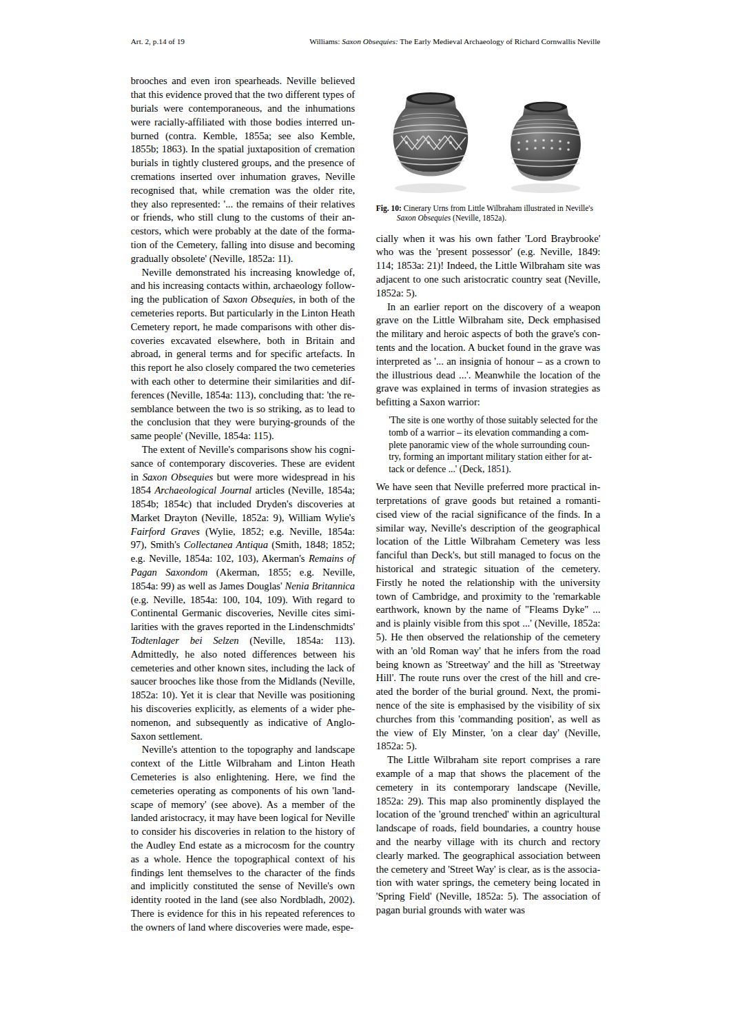Art. 2, p.14 of 19 Williams: Saxon Obsequies: The Early Medieval Archaeology of Richard Cornwallis Neville
brooches and even iron spearheads. Neville believed that this evidence proved that the two different types of burials were contemporaneous, and the inhumations were racially-affiliated with those bodies interred unburned (contra. Kemble, 1855a; see also Kemble, 1855b; 1863). In the spatial juxtaposition of cremation burials in tightly clustered groups, and the presence of cremations inserted over inhumation graves, Neville recognised that, while cremation was the older rite, they also represented: '... the remains of their relatives or friends, who still clung to the customs of their ancestors, which were probably at the date of the formation of the Cemetery, falling into disuse and becoming gradually obsolete' (Neville, 1852a: 11).
Neville demonstrated his increasing knowledge of, and his increasing contacts within, archaeology following the publication of Saxon Obsequies, in both of the cemeteries reports. But particularly in the Linton Heath Cemetery report, he made comparisons with other discoveries excavated elsewhere, both in Britain and abroad, in general terms and for specific artefacts. In this report he also closely compared the two cemeteries with each other to determine their similarities and differences (Neville, 1854a: 113), concluding that: 'the resemblance between the two is so striking, as to lead to the conclusion that they were burying-grounds of the same people' (Neville, 1854a: 115).
The extent of Neville's comparisons show his cognisance of contemporary discoveries. These are evident in Saxon Obsequies but were more widespread in his 1854 Archaeological Journal articles (Neville, 1854a; 1854b; 1854c) that included Dryden's discoveries at Market Drayton (Neville, 1852a: 9), William Wylie's Fairford Graves (Wylie, 1852; e.g. Neville, 1854a: 97), Smith's Collectanea Antiqua (Smith, 1848; 1852; e.g. Neville, 1854a: 102, 103), Akerman's Remains of Pagan Saxondom (Akerman, 1855; e.g. Neville, 1854a: 99) as well as James Douglas' Nenia Britannica (e.g. Neville, 1854a: 100, 104, 109). With regard to Continental Germanic discoveries, Neville cites similarities with the graves reported in the Lindenschmidts' Todtenlager bei Selzen (Neville, 1854a: 113). Admittedly, he also noted differences between his cemeteries and other known sites, including the lack of saucer brooches like those from the Midlands (Neville, 1852a: 10). Yet it is clear that Neville was positioning his discoveries explicitly, as elements of a wider phenomenon, and subsequently as indicative of Anglo-Saxon settlement.
Neville's attention to the topography and landscape context of the Little Wilbraham and Linton Heath Cemeteries is also enlightening. Here, we find the cemeteries operating as components of his own 'landscape of memory' (see above). As a member of the landed aristocracy, it may have been logical for Neville to consider his discoveries in relation to the history of the Audley End estate as a microcosm for the country as a whole. Hence the topographical context of his findings lent themselves to the character of the finds and implicitly constituted the sense of Neville's own identity rooted in the land (see also Nordbladh, 2002). There is evidence for this in his repeated references to the owners of land where discoveries were made, espe-
Fig. 10: Cinerary Urns from Little Wilbraham illustrated in Neville's Saxon Obsequies (Neville, 1852a).
cially when it was his own father 'Lord Braybrooke' who was the 'present possessor' (e.g. Neville, 1849: 114; 1853a: 21)! Indeed, the Little Wilbraham site was adjacent to one such aristocratic country seat (Neville, 1852a: 5).
In an earlier report on the discovery of a weapon grave on the Little Wilbraham site, Deck emphasised the military and heroic aspects of both the grave's contents and the location. A bucket found in the grave was interpreted as '... an insignia of honour – as a crown to the illustrious dead ...'. Meanwhile the location of the grave was explained in terms of invasion strategies as befitting a Saxon warrior:
'The site is one worthy of those suitably selected for the tomb of a warrior – its elevation commanding a complete panoramic view of the whole surrounding country, forming an important military station either for attack or defence ...' (Deck, 1851).
We have seen that Neville preferred more practical interpretations of grave goods but retained a romanticised view of the racial significance of the finds. In a similar way, Neville's description of the geographical location of the Little Wilbraham Cemetery was less fanciful than Deck's, but still managed to focus on the historical and strategic situation of the cemetery. Firstly he noted the relationship with the university town of Cambridge, and proximity to the 'remarkable earthwork, known by the name of "Fleams Dyke" ... and is plainly visible from this spot ...' (Neville, 1852a: 5). He then observed the relationship of the cemetery with an 'old Roman way' that he infers from the road being known as 'Streetway' and the hill as 'Streetway Hill'. The route runs over the crest of the hill and created the border of the burial ground. Next, the prominence of the site is emphasised by the visibility of six churches from this 'commanding position', as well as the view of Ely Minster, 'on a clear day' (Neville, 1852a: 5).
The Little Wilbraham site report comprises a rare example of a map that shows the placement of the cemetery in its contemporary landscape (Neville, 1852a: 29). This map also prominently displayed the location of the 'ground trenched' within an agricultural landscape of roads, field boundaries, a country house and the nearby village with its church and rectory clearly marked. The geographical association between the cemetery and 'Street Way' is clear, as is the association with water springs, the cemetery being located in 'Spring Field' (Neville, 1852a: 5). The association of pagan burial grounds with water was